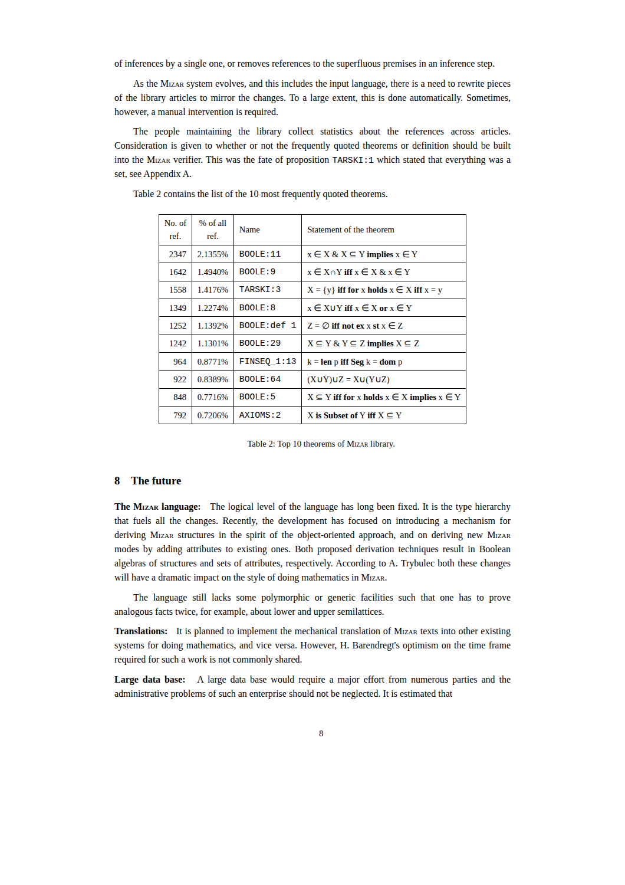of inferences by a single one, or removes references to the superfluous premises in an inference step.
As the Mizar system evolves, and this includes the input language, there is a need to rewrite pieces of the library articles to mirror the changes. To a large extent, this is done automatically. Sometimes, however, a manual intervention is required.
The people maintaining the library collect statistics about the references across articles. Consideration is given to whether or not the frequently quoted theorems or definition should be built into the Mizar verifier. This was the fate of proposition TARSKI:1 which stated that everything was a set, see Appendix A.
Table 2 contains the list of the 10 most frequently quoted theorems.
| No. of ref. | % of all ref. | Name | Statement of the theorem |
| --- | --- | --- | --- |
| 2347 | 2.1355% | BOOLE:11 | x ∈ X & X ⊆ Y implies x ∈ Y |
| 1642 | 1.4940% | BOOLE:9 | x ∈ X∩Y iff x ∈ X & x ∈ Y |
| 1558 | 1.4176% | TARSKI:3 | X = {y} iff for x holds x ∈ X iff x = y |
| 1349 | 1.2274% | BOOLE:8 | x ∈ X∪Y iff x ∈ X or x ∈ Y |
| 1252 | 1.1392% | BOOLE:def 1 | Z = ∅ iff not ex x st x ∈ Z |
| 1242 | 1.1301% | BOOLE:29 | X ⊆ Y & Y ⊆ Z implies X ⊆ Z |
| 964 | 0.8771% | FINSEQ_1:13 | k = len p iff Seg k = dom p |
| 922 | 0.8389% | BOOLE:64 | (X∪Y)∪Z = X∪(Y∪Z) |
| 848 | 0.7716% | BOOLE:5 | X ⊆ Y iff for x holds x ∈ X implies x ∈ Y |
| 792 | 0.7206% | AXIOMS:2 | X is Subset of Y iff X ⊆ Y |
Table 2: Top 10 theorems of Mizar library.
8 The future
The Mizar language: The logical level of the language has long been fixed. It is the type hierarchy that fuels all the changes. Recently, the development has focused on introducing a mechanism for deriving Mizar structures in the spirit of the object-oriented approach, and on deriving new Mizar modes by adding attributes to existing ones. Both proposed derivation techniques result in Boolean algebras of structures and sets of attributes, respectively. According to A. Trybulec both these changes will have a dramatic impact on the style of doing mathematics in Mizar.
The language still lacks some polymorphic or generic facilities such that one has to prove analogous facts twice, for example, about lower and upper semilattices.
Translations: It is planned to implement the mechanical translation of Mizar texts into other existing systems for doing mathematics, and vice versa. However, H. Barendregt's optimism on the time frame required for such a work is not commonly shared.
Large data base: A large data base would require a major effort from numerous parties and the administrative problems of such an enterprise should not be neglected. It is estimated that
8